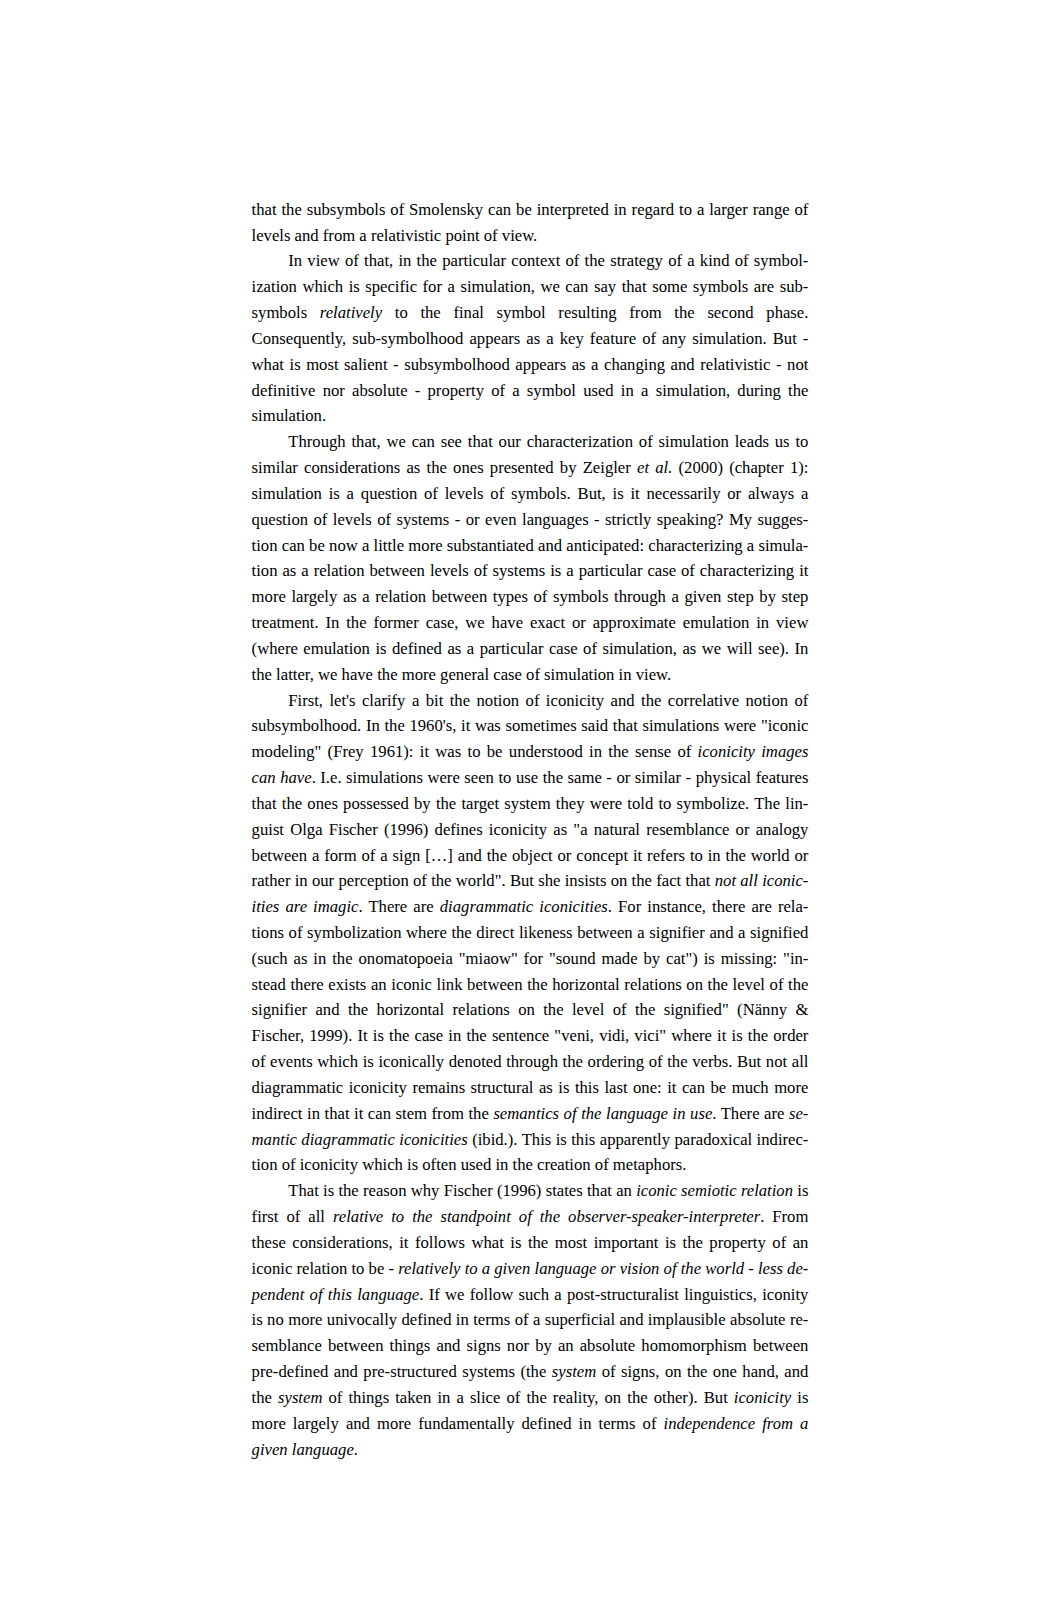that the subsymbols of Smolensky can be interpreted in regard to a larger range of levels and from a relativistic point of view.
In view of that, in the particular context of the strategy of a kind of symbolization which is specific for a simulation, we can say that some symbols are subsymbols relatively to the final symbol resulting from the second phase. Consequently, sub-symbolhood appears as a key feature of any simulation. But - what is most salient - subsymbolhood appears as a changing and relativistic - not definitive nor absolute - property of a symbol used in a simulation, during the simulation.
Through that, we can see that our characterization of simulation leads us to similar considerations as the ones presented by Zeigler et al. (2000) (chapter 1): simulation is a question of levels of symbols. But, is it necessarily or always a question of levels of systems - or even languages - strictly speaking? My suggestion can be now a little more substantiated and anticipated: characterizing a simulation as a relation between levels of systems is a particular case of characterizing it more largely as a relation between types of symbols through a given step by step treatment. In the former case, we have exact or approximate emulation in view (where emulation is defined as a particular case of simulation, as we will see). In the latter, we have the more general case of simulation in view.
First, let's clarify a bit the notion of iconicity and the correlative notion of subsymbolhood. In the 1960's, it was sometimes said that simulations were "iconic modeling" (Frey 1961): it was to be understood in the sense of iconicity images can have. I.e. simulations were seen to use the same - or similar - physical features that the ones possessed by the target system they were told to symbolize. The linguist Olga Fischer (1996) defines iconicity as "a natural resemblance or analogy between a form of a sign […] and the object or concept it refers to in the world or rather in our perception of the world". But she insists on the fact that not all iconicities are imagic. There are diagrammatic iconicities. For instance, there are relations of symbolization where the direct likeness between a signifier and a signified (such as in the onomatopoeia "miaow" for "sound made by cat") is missing: "instead there exists an iconic link between the horizontal relations on the level of the signifier and the horizontal relations on the level of the signified" (Nänny & Fischer, 1999). It is the case in the sentence "veni, vidi, vici" where it is the order of events which is iconically denoted through the ordering of the verbs. But not all diagrammatic iconicity remains structural as is this last one: it can be much more indirect in that it can stem from the semantics of the language in use. There are semantic diagrammatic iconicities (ibid.). This is this apparently paradoxical indirection of iconicity which is often used in the creation of metaphors.
That is the reason why Fischer (1996) states that an iconic semiotic relation is first of all relative to the standpoint of the observer-speaker-interpreter. From these considerations, it follows what is the most important is the property of an iconic relation to be - relatively to a given language or vision of the world - less dependent of this language. If we follow such a post-structuralist linguistics, iconity is no more univocally defined in terms of a superficial and implausible absolute resemblance between things and signs nor by an absolute homomorphism between pre-defined and pre-structured systems (the system of signs, on the one hand, and the system of things taken in a slice of the reality, on the other). But iconicity is more largely and more fundamentally defined in terms of independence from a given language.